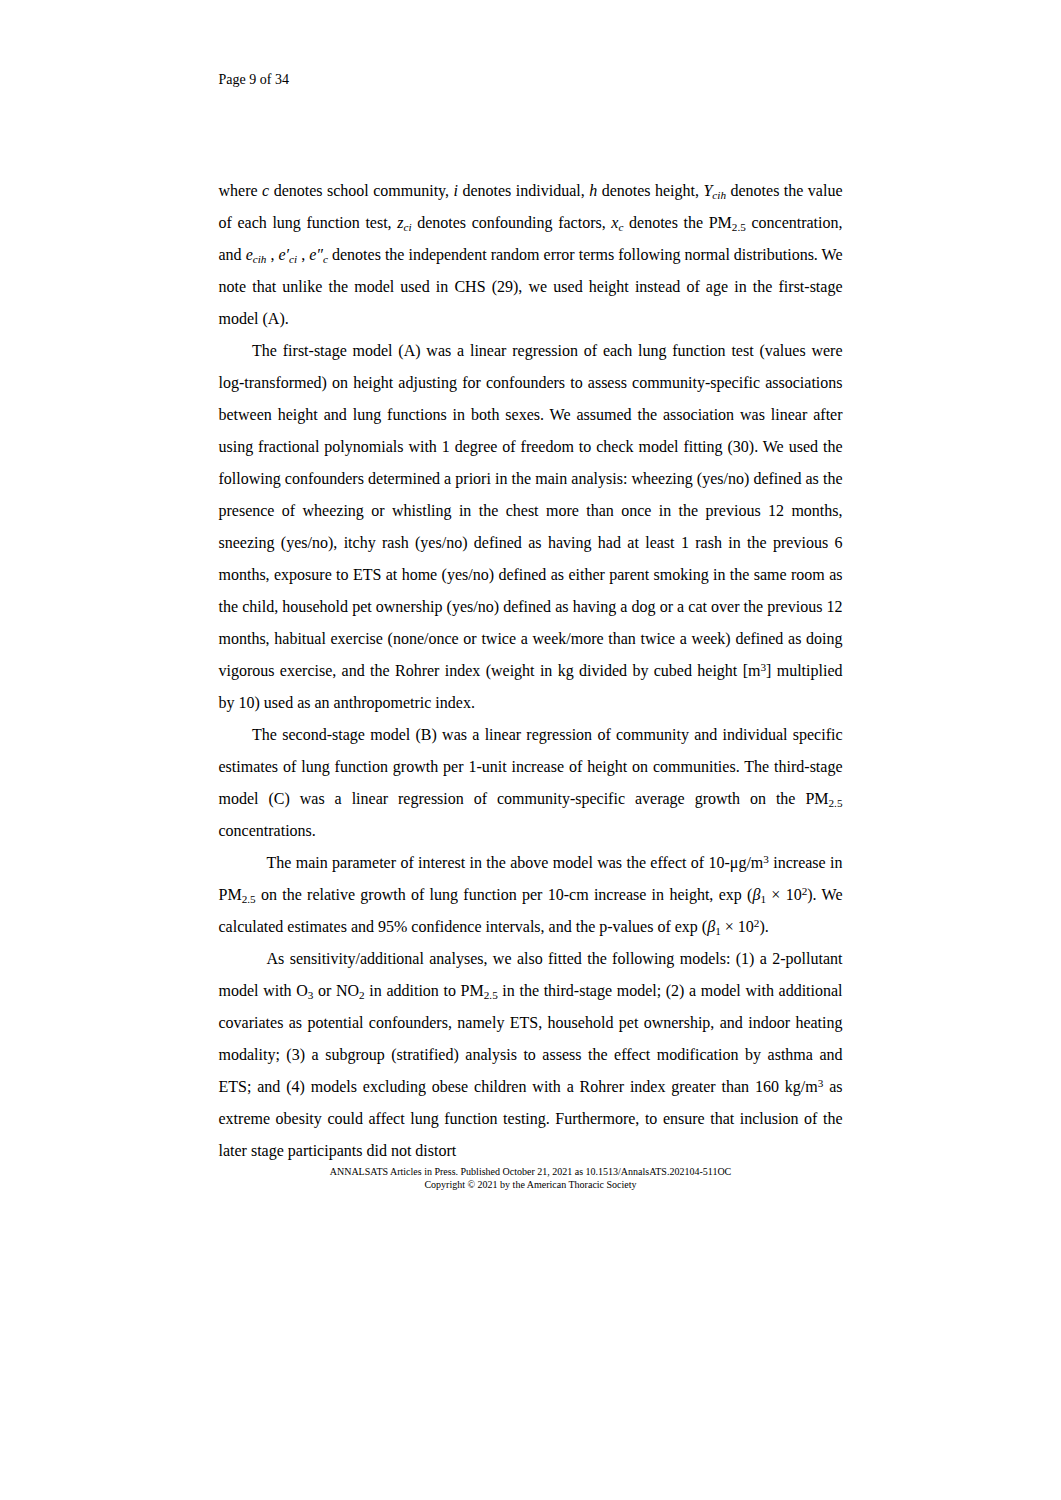Page 9 of 34
where c denotes school community, i denotes individual, h denotes height, Ycih denotes the value of each lung function test, zci denotes confounding factors, xc denotes the PM2.5 concentration, and ecih , e′ci , e″c denotes the independent random error terms following normal distributions. We note that unlike the model used in CHS (29), we used height instead of age in the first-stage model (A).
The first-stage model (A) was a linear regression of each lung function test (values were log-transformed) on height adjusting for confounders to assess community-specific associations between height and lung functions in both sexes. We assumed the association was linear after using fractional polynomials with 1 degree of freedom to check model fitting (30). We used the following confounders determined a priori in the main analysis: wheezing (yes/no) defined as the presence of wheezing or whistling in the chest more than once in the previous 12 months, sneezing (yes/no), itchy rash (yes/no) defined as having had at least 1 rash in the previous 6 months, exposure to ETS at home (yes/no) defined as either parent smoking in the same room as the child, household pet ownership (yes/no) defined as having a dog or a cat over the previous 12 months, habitual exercise (none/once or twice a week/more than twice a week) defined as doing vigorous exercise, and the Rohrer index (weight in kg divided by cubed height [m3] multiplied by 10) used as an anthropometric index.
The second-stage model (B) was a linear regression of community and individual specific estimates of lung function growth per 1-unit increase of height on communities. The third-stage model (C) was a linear regression of community-specific average growth on the PM2.5 concentrations.
The main parameter of interest in the above model was the effect of 10-μg/m3 increase in PM2.5 on the relative growth of lung function per 10-cm increase in height, exp (β1 × 102). We calculated estimates and 95% confidence intervals, and the p-values of exp (β1 × 102).
As sensitivity/additional analyses, we also fitted the following models: (1) a 2-pollutant model with O3 or NO2 in addition to PM2.5 in the third-stage model; (2) a model with additional covariates as potential confounders, namely ETS, household pet ownership, and indoor heating modality; (3) a subgroup (stratified) analysis to assess the effect modification by asthma and ETS; and (4) models excluding obese children with a Rohrer index greater than 160 kg/m3 as extreme obesity could affect lung function testing. Furthermore, to ensure that inclusion of the later stage participants did not distort
ANNALSATS Articles in Press. Published October 21, 2021 as 10.1513/AnnalsATS.202104-511OC
Copyright © 2021 by the American Thoracic Society